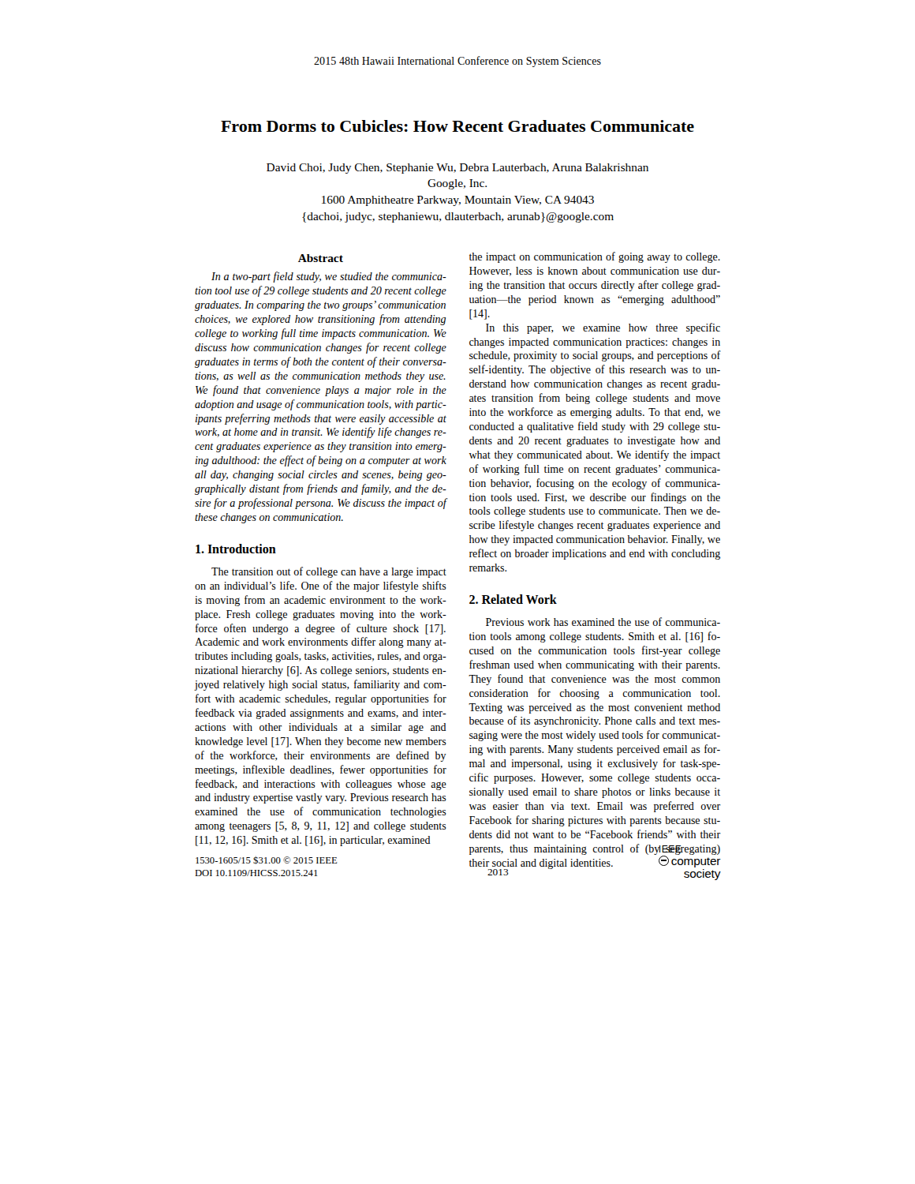2015 48th Hawaii International Conference on System Sciences
From Dorms to Cubicles: How Recent Graduates Communicate
David Choi, Judy Chen, Stephanie Wu, Debra Lauterbach, Aruna Balakrishnan
Google, Inc.
1600 Amphitheatre Parkway, Mountain View, CA 94043
{dachoi, judyc, stephaniewu, dlauterbach, arunab}@google.com
Abstract
In a two-part field study, we studied the communication tool use of 29 college students and 20 recent college graduates. In comparing the two groups’ communication choices, we explored how transitioning from attending college to working full time impacts communication. We discuss how communication changes for recent college graduates in terms of both the content of their conversations, as well as the communication methods they use. We found that convenience plays a major role in the adoption and usage of communication tools, with participants preferring methods that were easily accessible at work, at home and in transit. We identify life changes recent graduates experience as they transition into emerging adulthood: the effect of being on a computer at work all day, changing social circles and scenes, being geographically distant from friends and family, and the desire for a professional persona. We discuss the impact of these changes on communication.
1. Introduction
The transition out of college can have a large impact on an individual’s life. One of the major lifestyle shifts is moving from an academic environment to the workplace. Fresh college graduates moving into the workforce often undergo a degree of culture shock [17]. Academic and work environments differ along many attributes including goals, tasks, activities, rules, and organizational hierarchy [6]. As college seniors, students enjoyed relatively high social status, familiarity and comfort with academic schedules, regular opportunities for feedback via graded assignments and exams, and interactions with other individuals at a similar age and knowledge level [17]. When they become new members of the workforce, their environments are defined by meetings, inflexible deadlines, fewer opportunities for feedback, and interactions with colleagues whose age and industry expertise vastly vary. Previous research has examined the use of communication technologies among teenagers [5, 8, 9, 11, 12] and college students [11, 12, 16]. Smith et al. [16], in particular, examined
the impact on communication of going away to college. However, less is known about communication use during the transition that occurs directly after college graduation—the period known as “emerging adulthood” [14].
In this paper, we examine how three specific changes impacted communication practices: changes in schedule, proximity to social groups, and perceptions of self-identity. The objective of this research was to understand how communication changes as recent graduates transition from being college students and move into the workforce as emerging adults. To that end, we conducted a qualitative field study with 29 college students and 20 recent graduates to investigate how and what they communicated about. We identify the impact of working full time on recent graduates’ communication behavior, focusing on the ecology of communication tools used. First, we describe our findings on the tools college students use to communicate. Then we describe lifestyle changes recent graduates experience and how they impacted communication behavior. Finally, we reflect on broader implications and end with concluding remarks.
2. Related Work
Previous work has examined the use of communication tools among college students. Smith et al. [16] focused on the communication tools first-year college freshman used when communicating with their parents. They found that convenience was the most common consideration for choosing a communication tool. Texting was perceived as the most convenient method because of its asynchronicity. Phone calls and text messaging were the most widely used tools for communicating with parents. Many students perceived email as formal and impersonal, using it exclusively for task-specific purposes. However, some college students occasionally used email to share photos or links because it was easier than via text. Email was preferred over Facebook for sharing pictures with parents because students did not want to be “Facebook friends” with their parents, thus maintaining control of (by segregating) their social and digital identities.
1530-1605/15 $31.00 © 2015 IEEE
DOI 10.1109/HICSS.2015.241
2013
IEEE
computer
society